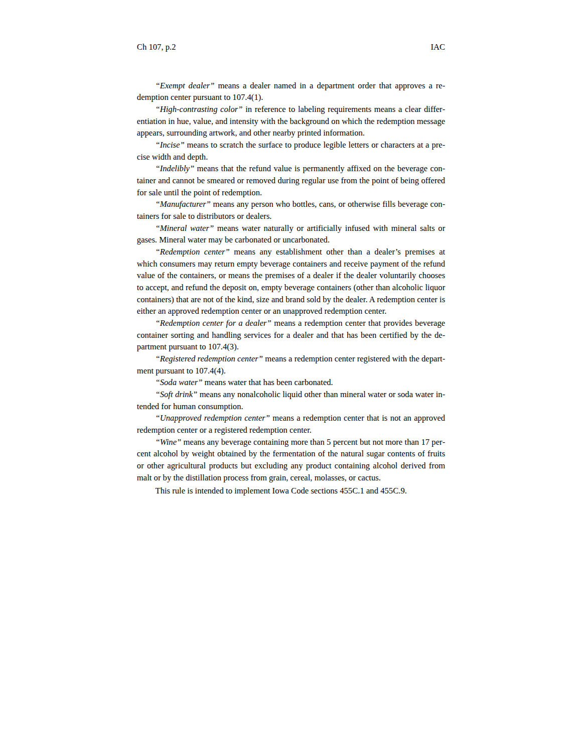Ch 107, p.2
IAC
“Exempt dealer” means a dealer named in a department order that approves a redemption center pursuant to 107.4(1).
“High-contrasting color” in reference to labeling requirements means a clear differentiation in hue, value, and intensity with the background on which the redemption message appears, surrounding artwork, and other nearby printed information.
“Incise” means to scratch the surface to produce legible letters or characters at a precise width and depth.
“Indelibly” means that the refund value is permanently affixed on the beverage container and cannot be smeared or removed during regular use from the point of being offered for sale until the point of redemption.
“Manufacturer” means any person who bottles, cans, or otherwise fills beverage containers for sale to distributors or dealers.
“Mineral water” means water naturally or artificially infused with mineral salts or gases. Mineral water may be carbonated or uncarbonated.
“Redemption center” means any establishment other than a dealer’s premises at which consumers may return empty beverage containers and receive payment of the refund value of the containers, or means the premises of a dealer if the dealer voluntarily chooses to accept, and refund the deposit on, empty beverage containers (other than alcoholic liquor containers) that are not of the kind, size and brand sold by the dealer. A redemption center is either an approved redemption center or an unapproved redemption center.
“Redemption center for a dealer” means a redemption center that provides beverage container sorting and handling services for a dealer and that has been certified by the department pursuant to 107.4(3).
“Registered redemption center” means a redemption center registered with the department pursuant to 107.4(4).
“Soda water” means water that has been carbonated.
“Soft drink” means any nonalcoholic liquid other than mineral water or soda water intended for human consumption.
“Unapproved redemption center” means a redemption center that is not an approved redemption center or a registered redemption center.
“Wine” means any beverage containing more than 5 percent but not more than 17 percent alcohol by weight obtained by the fermentation of the natural sugar contents of fruits or other agricultural products but excluding any product containing alcohol derived from malt or by the distillation process from grain, cereal, molasses, or cactus.
This rule is intended to implement Iowa Code sections 455C.1 and 455C.9.